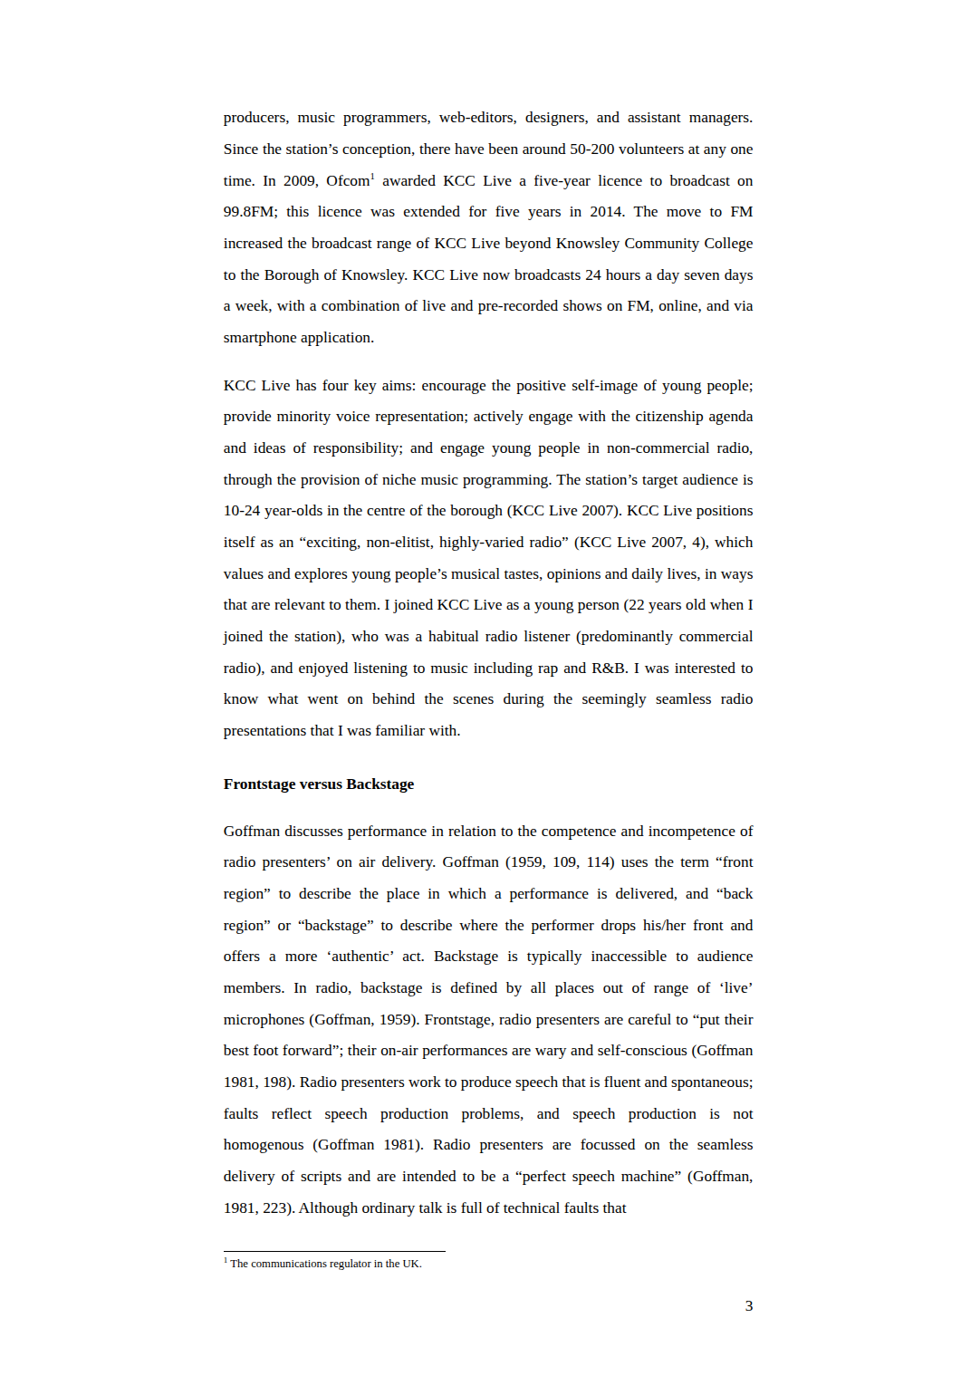producers, music programmers, web-editors, designers, and assistant managers. Since the station’s conception, there have been around 50-200 volunteers at any one time. In 2009, Ofcom1 awarded KCC Live a five-year licence to broadcast on 99.8FM; this licence was extended for five years in 2014. The move to FM increased the broadcast range of KCC Live beyond Knowsley Community College to the Borough of Knowsley. KCC Live now broadcasts 24 hours a day seven days a week, with a combination of live and pre-recorded shows on FM, online, and via smartphone application.
KCC Live has four key aims: encourage the positive self-image of young people; provide minority voice representation; actively engage with the citizenship agenda and ideas of responsibility; and engage young people in non-commercial radio, through the provision of niche music programming. The station’s target audience is 10-24 year-olds in the centre of the borough (KCC Live 2007). KCC Live positions itself as an “exciting, non-elitist, highly-varied radio” (KCC Live 2007, 4), which values and explores young people’s musical tastes, opinions and daily lives, in ways that are relevant to them. I joined KCC Live as a young person (22 years old when I joined the station), who was a habitual radio listener (predominantly commercial radio), and enjoyed listening to music including rap and R&B. I was interested to know what went on behind the scenes during the seemingly seamless radio presentations that I was familiar with.
Frontstage versus Backstage
Goffman discusses performance in relation to the competence and incompetence of radio presenters’ on air delivery. Goffman (1959, 109, 114) uses the term “front region” to describe the place in which a performance is delivered, and “back region” or “backstage” to describe where the performer drops his/her front and offers a more ‘authentic’ act. Backstage is typically inaccessible to audience members. In radio, backstage is defined by all places out of range of ‘live’ microphones (Goffman, 1959). Frontstage, radio presenters are careful to “put their best foot forward”; their on-air performances are wary and self-conscious (Goffman 1981, 198). Radio presenters work to produce speech that is fluent and spontaneous; faults reflect speech production problems, and speech production is not homogenous (Goffman 1981). Radio presenters are focussed on the seamless delivery of scripts and are intended to be a “perfect speech machine” (Goffman, 1981, 223). Although ordinary talk is full of technical faults that
1 The communications regulator in the UK.
3